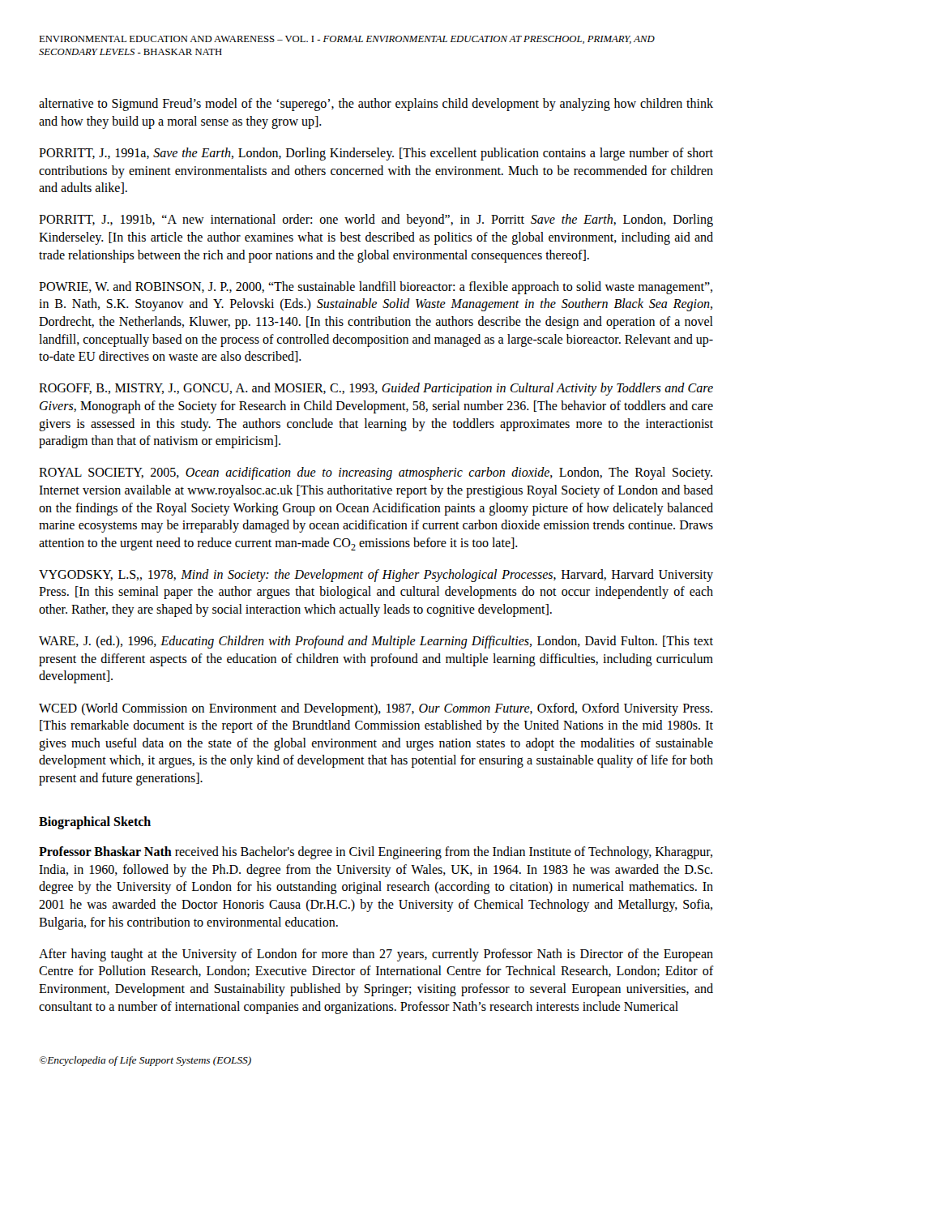Environmental Education and Awareness – Vol. I - Formal Environmental Education at Preschool, Primary, and Secondary Levels - Bhaskar Nath
alternative to Sigmund Freud’s model of the ‘superego’, the author explains child development by analyzing how children think and how they build up a moral sense as they grow up].
PORRITT, J., 1991a, Save the Earth, London, Dorling Kinderseley. [This excellent publication contains a large number of short contributions by eminent environmentalists and others concerned with the environment. Much to be recommended for children and adults alike].
PORRITT, J., 1991b, “A new international order: one world and beyond”, in J. Porritt Save the Earth, London, Dorling Kinderseley. [In this article the author examines what is best described as politics of the global environment, including aid and trade relationships between the rich and poor nations and the global environmental consequences thereof].
POWRIE, W. and ROBINSON, J. P., 2000, “The sustainable landfill bioreactor: a flexible approach to solid waste management”, in B. Nath, S.K. Stoyanov and Y. Pelovski (Eds.) Sustainable Solid Waste Management in the Southern Black Sea Region, Dordrecht, the Netherlands, Kluwer, pp. 113-140. [In this contribution the authors describe the design and operation of a novel landfill, conceptually based on the process of controlled decomposition and managed as a large-scale bioreactor. Relevant and up-to-date EU directives on waste are also described].
ROGOFF, B., MISTRY, J., GONCU, A. and MOSIER, C., 1993, Guided Participation in Cultural Activity by Toddlers and Care Givers, Monograph of the Society for Research in Child Development, 58, serial number 236. [The behavior of toddlers and care givers is assessed in this study. The authors conclude that learning by the toddlers approximates more to the interactionist paradigm than that of nativism or empiricism].
ROYAL SOCIETY, 2005, Ocean acidification due to increasing atmospheric carbon dioxide, London, The Royal Society. Internet version available at www.royalsoc.ac.uk [This authoritative report by the prestigious Royal Society of London and based on the findings of the Royal Society Working Group on Ocean Acidification paints a gloomy picture of how delicately balanced marine ecosystems may be irreparably damaged by ocean acidification if current carbon dioxide emission trends continue. Draws attention to the urgent need to reduce current man-made CO2 emissions before it is too late].
VYGODSKY, L.S,, 1978, Mind in Society: the Development of Higher Psychological Processes, Harvard, Harvard University Press. [In this seminal paper the author argues that biological and cultural developments do not occur independently of each other. Rather, they are shaped by social interaction which actually leads to cognitive development].
WARE, J. (ed.), 1996, Educating Children with Profound and Multiple Learning Difficulties, London, David Fulton. [This text present the different aspects of the education of children with profound and multiple learning difficulties, including curriculum development].
WCED (World Commission on Environment and Development), 1987, Our Common Future, Oxford, Oxford University Press. [This remarkable document is the report of the Brundtland Commission established by the United Nations in the mid 1980s. It gives much useful data on the state of the global environment and urges nation states to adopt the modalities of sustainable development which, it argues, is the only kind of development that has potential for ensuring a sustainable quality of life for both present and future generations].
Biographical Sketch
Professor Bhaskar Nath received his Bachelor's degree in Civil Engineering from the Indian Institute of Technology, Kharagpur, India, in 1960, followed by the Ph.D. degree from the University of Wales, UK, in 1964. In 1983 he was awarded the D.Sc. degree by the University of London for his outstanding original research (according to citation) in numerical mathematics. In 2001 he was awarded the Doctor Honoris Causa (Dr.H.C.) by the University of Chemical Technology and Metallurgy, Sofia, Bulgaria, for his contribution to environmental education.
After having taught at the University of London for more than 27 years, currently Professor Nath is Director of the European Centre for Pollution Research, London; Executive Director of International Centre for Technical Research, London; Editor of Environment, Development and Sustainability published by Springer; visiting professor to several European universities, and consultant to a number of international companies and organizations. Professor Nath’s research interests include Numerical
©Encyclopedia of Life Support Systems (EOLSS)